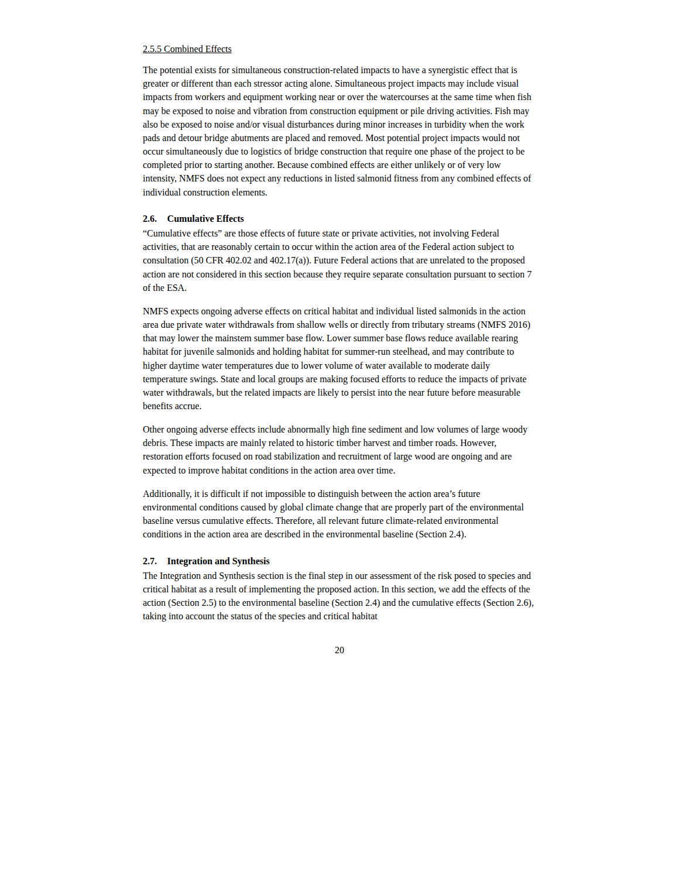2.5.5 Combined Effects
The potential exists for simultaneous construction-related impacts to have a synergistic effect that is greater or different than each stressor acting alone. Simultaneous project impacts may include visual impacts from workers and equipment working near or over the watercourses at the same time when fish may be exposed to noise and vibration from construction equipment or pile driving activities. Fish may also be exposed to noise and/or visual disturbances during minor increases in turbidity when the work pads and detour bridge abutments are placed and removed. Most potential project impacts would not occur simultaneously due to logistics of bridge construction that require one phase of the project to be completed prior to starting another. Because combined effects are either unlikely or of very low intensity, NMFS does not expect any reductions in listed salmonid fitness from any combined effects of individual construction elements.
2.6. Cumulative Effects
“Cumulative effects” are those effects of future state or private activities, not involving Federal activities, that are reasonably certain to occur within the action area of the Federal action subject to consultation (50 CFR 402.02 and 402.17(a)). Future Federal actions that are unrelated to the proposed action are not considered in this section because they require separate consultation pursuant to section 7 of the ESA.
NMFS expects ongoing adverse effects on critical habitat and individual listed salmonids in the action area due private water withdrawals from shallow wells or directly from tributary streams (NMFS 2016) that may lower the mainstem summer base flow. Lower summer base flows reduce available rearing habitat for juvenile salmonids and holding habitat for summer-run steelhead, and may contribute to higher daytime water temperatures due to lower volume of water available to moderate daily temperature swings. State and local groups are making focused efforts to reduce the impacts of private water withdrawals, but the related impacts are likely to persist into the near future before measurable benefits accrue.
Other ongoing adverse effects include abnormally high fine sediment and low volumes of large woody debris. These impacts are mainly related to historic timber harvest and timber roads. However, restoration efforts focused on road stabilization and recruitment of large wood are ongoing and are expected to improve habitat conditions in the action area over time.
Additionally, it is difficult if not impossible to distinguish between the action area’s future environmental conditions caused by global climate change that are properly part of the environmental baseline versus cumulative effects. Therefore, all relevant future climate-related environmental conditions in the action area are described in the environmental baseline (Section 2.4).
2.7. Integration and Synthesis
The Integration and Synthesis section is the final step in our assessment of the risk posed to species and critical habitat as a result of implementing the proposed action. In this section, we add the effects of the action (Section 2.5) to the environmental baseline (Section 2.4) and the cumulative effects (Section 2.6), taking into account the status of the species and critical habitat
20